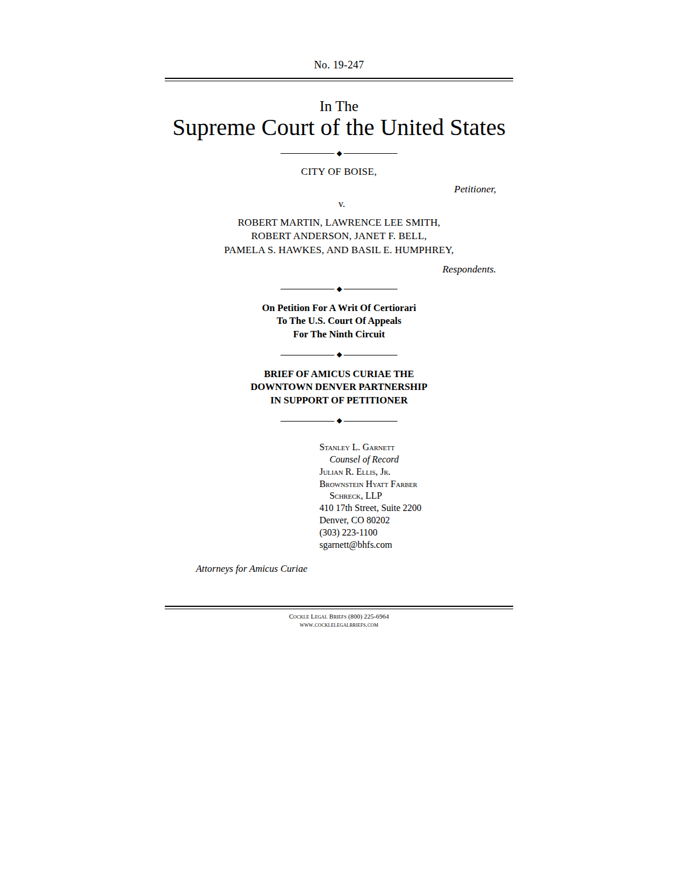No. 19-247
In The Supreme Court of the United States
◆
CITY OF BOISE,
Petitioner,
v.
ROBERT MARTIN, LAWRENCE LEE SMITH,
ROBERT ANDERSON, JANET F. BELL,
PAMELA S. HAWKES, AND BASIL E. HUMPHREY,
Respondents.
◆
On Petition For A Writ Of Certiorari
To The U.S. Court Of Appeals
For The Ninth Circuit
◆
BRIEF OF AMICUS CURIAE THE
DOWNTOWN DENVER PARTNERSHIP
IN SUPPORT OF PETITIONER
◆
Stanley L. Garnett
Counsel of Record
Julian R. Ellis, Jr.
Brownstein Hyatt Farber
Schreck, LLP
410 17th Street, Suite 2200
Denver, CO 80202
(303) 223-1100
sgarnett@bhfs.com
Attorneys for Amicus Curiae
Cockle Legal Briefs (800) 225-6964
www.cocklelegalbriefs.com